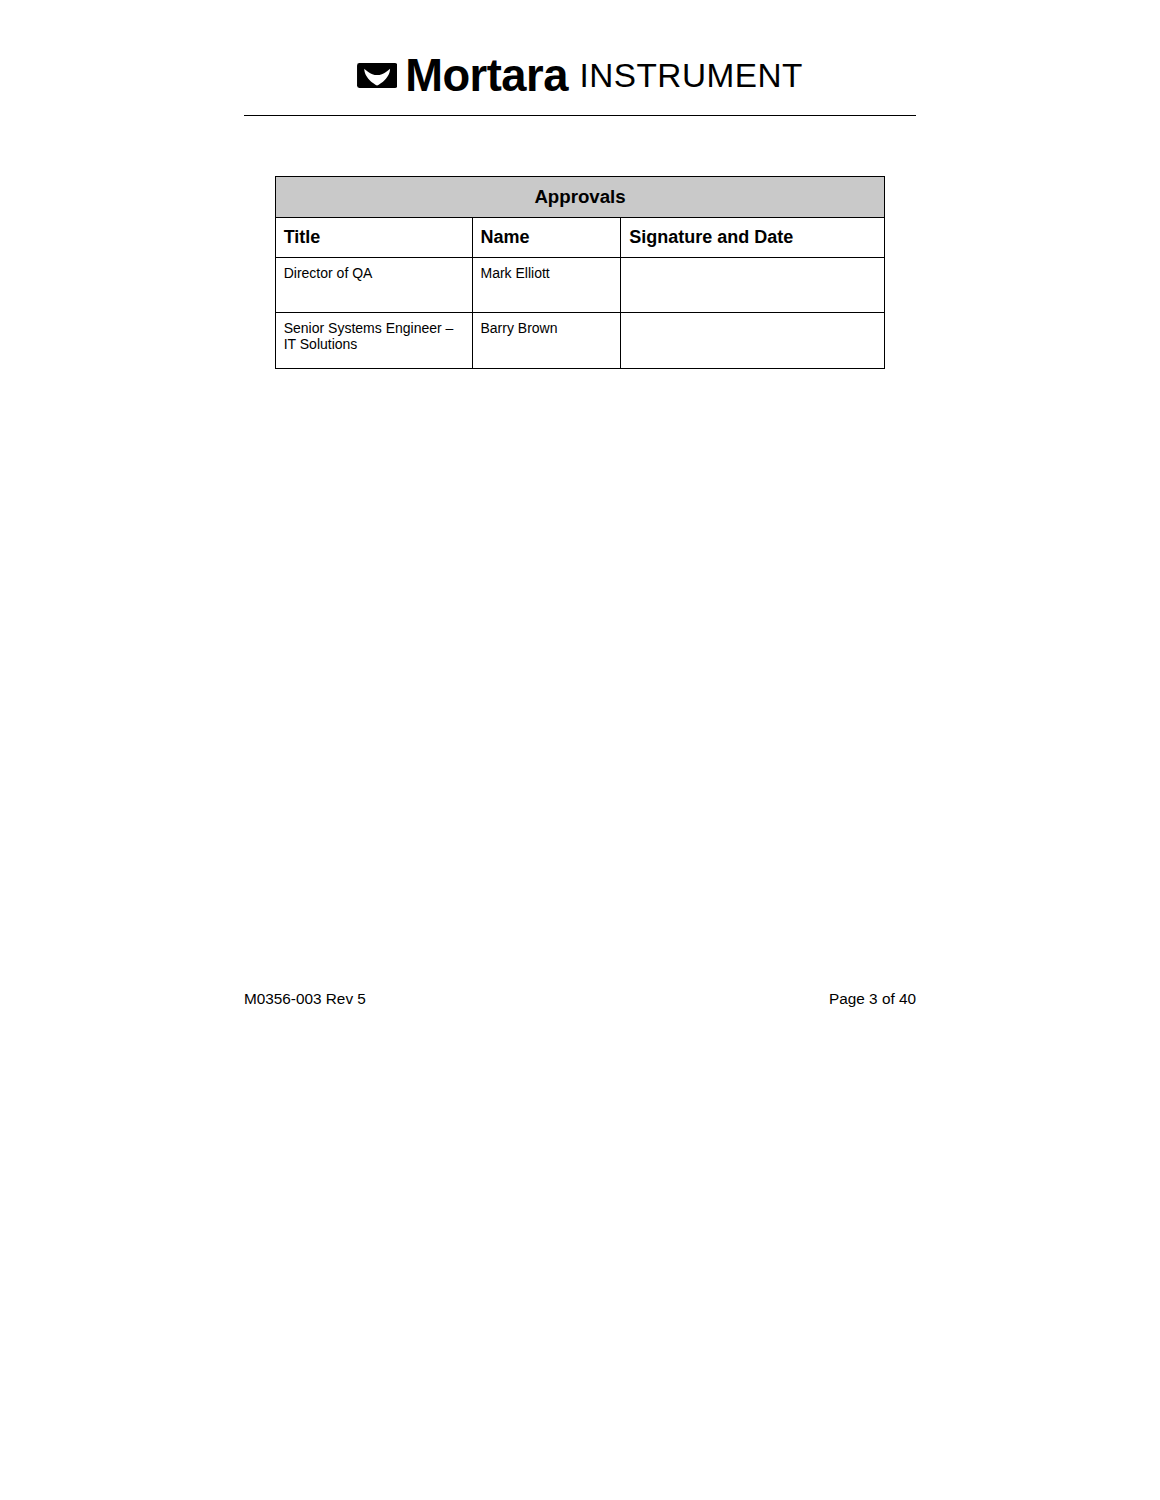Mortara INSTRUMENT
| Approvals |
| --- |
| Title | Name | Signature and Date |
| Director of QA | Mark Elliott | |
| Senior Systems Engineer – IT Solutions | Barry Brown | |
M0356-003 Rev 5
Page 3 of 40